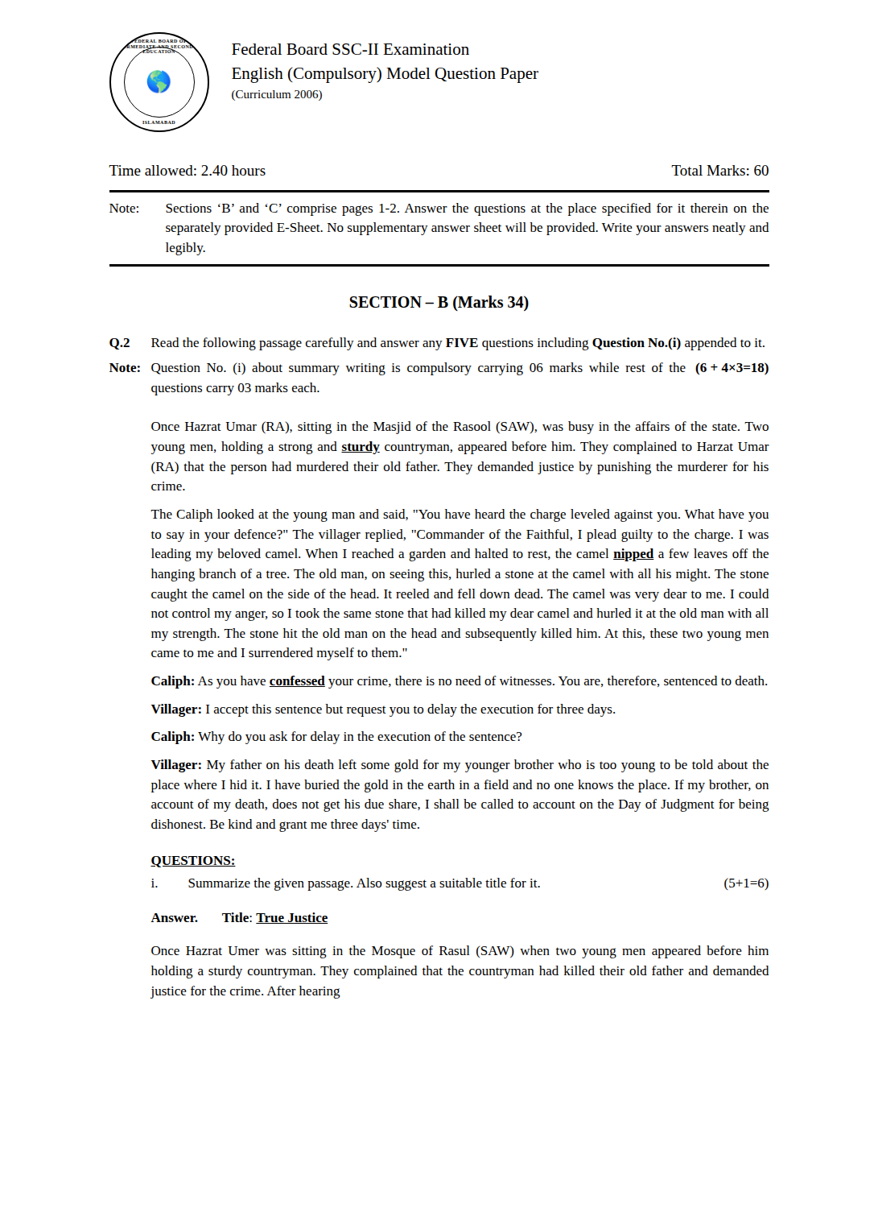FEDERAL BOARD OF INTERMEDIATE AND SECONDARY EDUCATION
🌎
ISLAMABAD
Federal Board SSC-II Examination
English (Compulsory) Model Question Paper
(Curriculum 2006)
Time allowed: 2.40 hours
Total Marks: 60
| Note: | Sections ‘B’ and ‘C’ comprise pages 1-2. Answer the questions at the place specified for it therein on the separately provided E-Sheet. No supplementary answer sheet will be provided. Write your answers neatly and legibly. |
SECTION – B (Marks 34)
| Q.2 | Read the following passage carefully and answer any FIVE questions including Question No.(i) appended to it. |
| Note: | (6 + 4×3=18) Question No. (i) about summary writing is compulsory carrying 06 marks while rest of the questions carry 03 marks each. |
Once Hazrat Umar (RA), sitting in the Masjid of the Rasool (SAW), was busy in the affairs of the state. Two young men, holding a strong and sturdy countryman, appeared before him. They complained to Harzat Umar (RA) that the person had murdered their old father. They demanded justice by punishing the murderer for his crime.
The Caliph looked at the young man and said, "You have heard the charge leveled against you. What have you to say in your defence?" The villager replied, "Commander of the Faithful, I plead guilty to the charge. I was leading my beloved camel. When I reached a garden and halted to rest, the camel nipped a few leaves off the hanging branch of a tree. The old man, on seeing this, hurled a stone at the camel with all his might. The stone caught the camel on the side of the head. It reeled and fell down dead. The camel was very dear to me. I could not control my anger, so I took the same stone that had killed my dear camel and hurled it at the old man with all my strength. The stone hit the old man on the head and subsequently killed him. At this, these two young men came to me and I surrendered myself to them."
Caliph: As you have confessed your crime, there is no need of witnesses. You are, therefore, sentenced to death.
Villager: I accept this sentence but request you to delay the execution for three days.
Caliph: Why do you ask for delay in the execution of the sentence?
Villager: My father on his death left some gold for my younger brother who is too young to be told about the place where I hid it. I have buried the gold in the earth in a field and no one knows the place. If my brother, on account of my death, does not get his due share, I shall be called to account on the Day of Judgment for being dishonest. Be kind and grant me three days' time.
QUESTIONS:
| i. | Summarize the given passage. Also suggest a suitable title for it. | (5+1=6) |
Answer. Title: True Justice
Once Hazrat Umer was sitting in the Mosque of Rasul (SAW) when two young men appeared before him holding a sturdy countryman. They complained that the countryman had killed their old father and demanded justice for the crime. After hearing